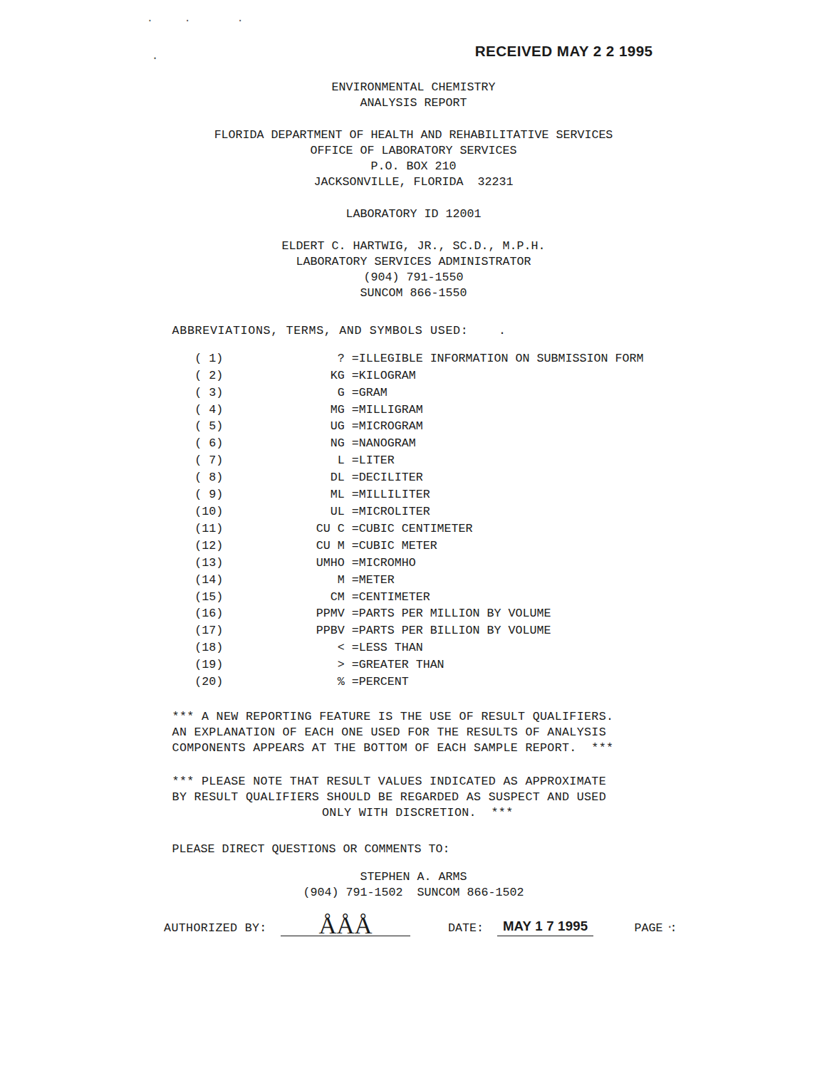. . .
.
RECEIVED MAY 2 2 1995
ENVIRONMENTAL CHEMISTRY
ANALYSIS REPORT
FLORIDA DEPARTMENT OF HEALTH AND REHABILITATIVE SERVICES
OFFICE OF LABORATORY SERVICES
P.O. BOX 210
JACKSONVILLE, FLORIDA 32231
LABORATORY ID 12001
ELDERT C. HARTWIG, JR., SC.D., M.P.H.
LABORATORY SERVICES ADMINISTRATOR
(904) 791-1550
SUNCOM 866-1550
ABBREVIATIONS, TERMS, AND SYMBOLS USED: .
| ( 1) | ? = | ILLEGIBLE INFORMATION ON SUBMISSION FORM |
| ( 2) | KG = | KILOGRAM |
| ( 3) | G = | GRAM |
| ( 4) | MG = | MILLIGRAM |
| ( 5) | UG = | MICROGRAM |
| ( 6) | NG = | NANOGRAM |
| ( 7) | L = | LITER |
| ( 8) | DL = | DECILITER |
| ( 9) | ML = | MILLILITER |
| (10) | UL = | MICROLITER |
| (11) | CU C = | CUBIC CENTIMETER |
| (12) | CU M = | CUBIC METER |
| (13) | UMHO = | MICROMHO |
| (14) | M = | METER |
| (15) | CM = | CENTIMETER |
| (16) | PPMV = | PARTS PER MILLION BY VOLUME |
| (17) | PPBV = | PARTS PER BILLION BY VOLUME |
| (18) | < = | LESS THAN |
| (19) | > = | GREATER THAN |
| (20) | % = | PERCENT |
*** A NEW REPORTING FEATURE IS THE USE OF RESULT QUALIFIERS.
AN EXPLANATION OF EACH ONE USED FOR THE RESULTS OF ANALYSIS
COMPONENTS APPEARS AT THE BOTTOM OF EACH SAMPLE REPORT. ***
*** PLEASE NOTE THAT RESULT VALUES INDICATED AS APPROXIMATE
BY RESULT QUALIFIERS SHOULD BE REGARDED AS SUSPECT AND USED
ONLY WITH DISCRETION. ***
PLEASE DIRECT QUESTIONS OR COMMENTS TO:
STEPHEN A. ARMS
(904) 791-1502 SUNCOM 866-1502
AUTHORIZED BY: ÅÅÅ DATE: MAY 1 7 1995 PAGE :
.